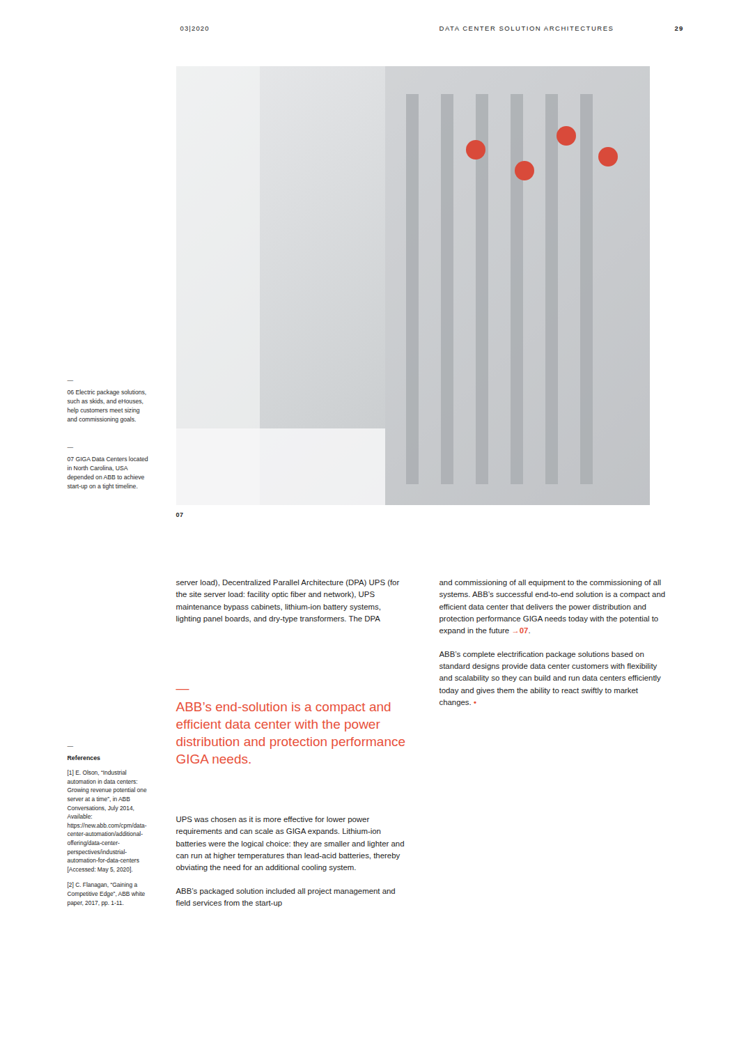03|2020 DATA CENTER SOLUTION ARCHITECTURES 29
07
— 06 Electric package solutions, such as skids, and eHouses, help customers meet sizing and commissioning goals.
— 07 GIGA Data Centers located in North Carolina, USA depended on ABB to achieve start-up on a tight timeline.
—
References
[1] E. Olson, “Industrial automation in data centers: Growing revenue potential one server at a time”, in ABB Conversations, July 2014, Available: https://new.abb.com/cpm/data-center-automation/additional-offering/data-center-perspectives/industrial-automation-for-data-centers [Accessed: May 5, 2020].
[2] C. Flanagan, “Gaining a Competitive Edge”, ABB white paper, 2017, pp. 1-11.
server load), Decentralized Parallel Architecture (DPA) UPS (for the site server load: facility optic fiber and network), UPS maintenance bypass cabinets, lithium-ion battery systems, lighting panel boards, and dry-type transformers. The DPA
— ABB’s end-solution is a compact and efficient data center with the power distribution and protection performance GIGA needs.
UPS was chosen as it is more effective for lower power requirements and can scale as GIGA expands. Lithium-ion batteries were the logical choice: they are smaller and lighter and can run at higher temperatures than lead-acid batteries, thereby obviating the need for an additional cooling system.
ABB’s packaged solution included all project management and field services from the start-up
and commissioning of all equipment to the commissioning of all systems. ABB’s successful end-to-end solution is a compact and efficient data center that delivers the power distribution and protection performance GIGA needs today with the potential to expand in the future →07.
ABB’s complete electrification package solutions based on standard designs provide data center customers with flexibility and scalability so they can build and run data centers efficiently today and gives them the ability to react swiftly to market changes. •